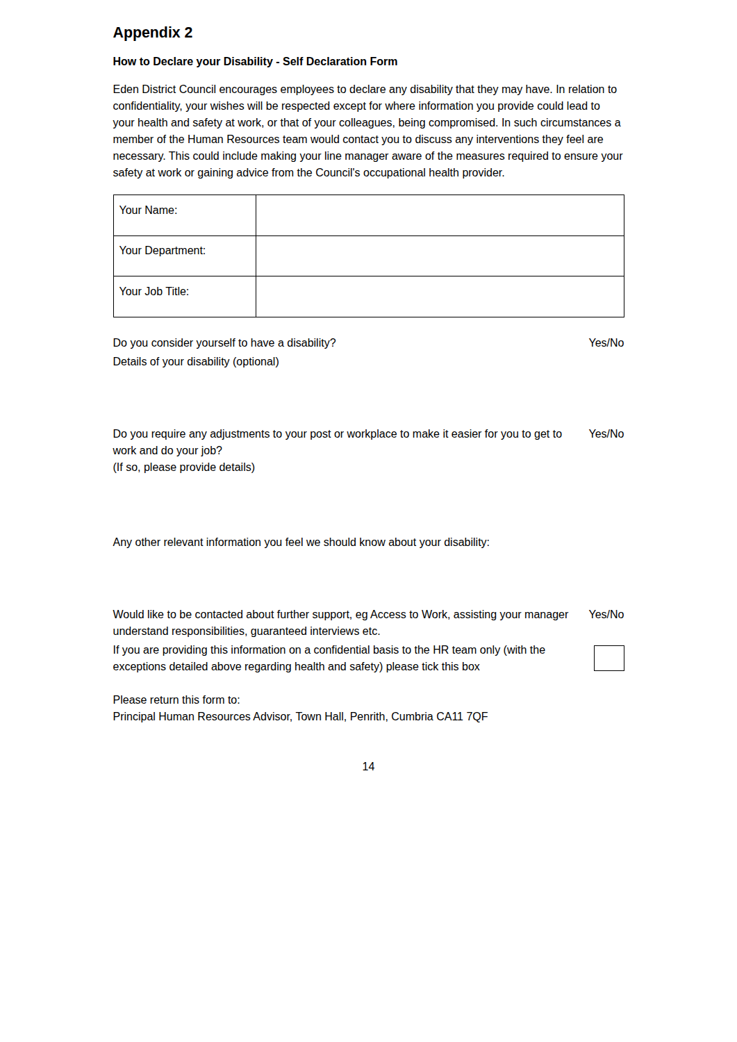Appendix 2
How to Declare your Disability - Self Declaration Form
Eden District Council encourages employees to declare any disability that they may have. In relation to confidentiality, your wishes will be respected except for where information you provide could lead to your health and safety at work, or that of your colleagues, being compromised. In such circumstances a member of the Human Resources team would contact you to discuss any interventions they feel are necessary. This could include making your line manager aware of the measures required to ensure your safety at work or gaining advice from the Council's occupational health provider.
| Your Name: | |
| Your Department: | |
| Your Job Title: | |
Do you consider yourself to have a disability?
Yes/No
Details of your disability (optional)
Do you require any adjustments to your post or workplace to make it easier for you to get to work and do your job?
(If so, please provide details)
Yes/No
Any other relevant information you feel we should know about your disability:
Would like to be contacted about further support, eg Access to Work, assisting your manager understand responsibilities, guaranteed interviews etc.
Yes/No
If you are providing this information on a confidential basis to the HR team only (with the exceptions detailed above regarding health and safety) please tick this box
Please return this form to:
Principal Human Resources Advisor, Town Hall, Penrith, Cumbria CA11 7QF
14